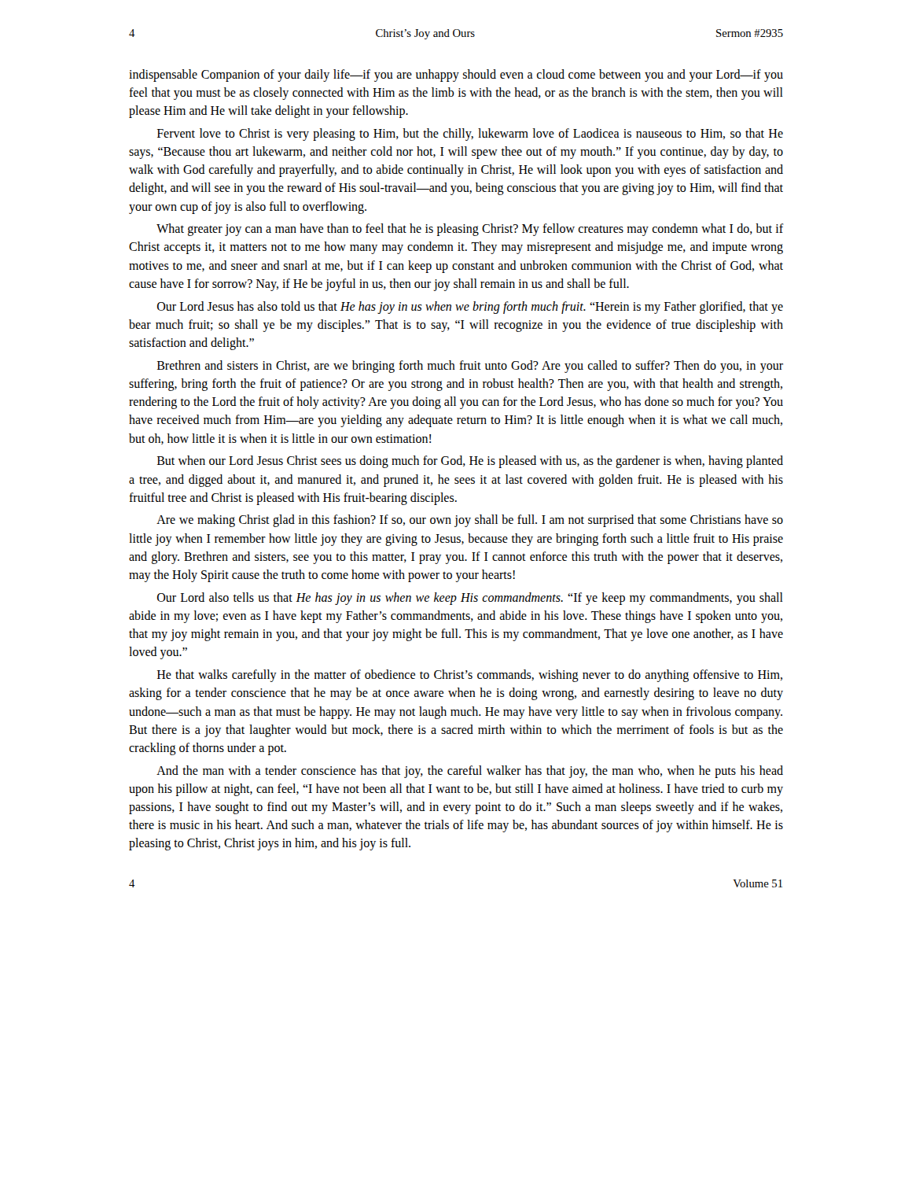4 Christ’s Joy and Ours Sermon #2935
indispensable Companion of your daily life—if you are unhappy should even a cloud come between you and your Lord—if you feel that you must be as closely connected with Him as the limb is with the head, or as the branch is with the stem, then you will please Him and He will take delight in your fellowship.
Fervent love to Christ is very pleasing to Him, but the chilly, lukewarm love of Laodicea is nauseous to Him, so that He says, “Because thou art lukewarm, and neither cold nor hot, I will spew thee out of my mouth.” If you continue, day by day, to walk with God carefully and prayerfully, and to abide continually in Christ, He will look upon you with eyes of satisfaction and delight, and will see in you the reward of His soul-travail—and you, being conscious that you are giving joy to Him, will find that your own cup of joy is also full to overflowing.
What greater joy can a man have than to feel that he is pleasing Christ? My fellow creatures may condemn what I do, but if Christ accepts it, it matters not to me how many may condemn it. They may misrepresent and misjudge me, and impute wrong motives to me, and sneer and snarl at me, but if I can keep up constant and unbroken communion with the Christ of God, what cause have I for sorrow? Nay, if He be joyful in us, then our joy shall remain in us and shall be full.
Our Lord Jesus has also told us that He has joy in us when we bring forth much fruit. “Herein is my Father glorified, that ye bear much fruit; so shall ye be my disciples.” That is to say, “I will recognize in you the evidence of true discipleship with satisfaction and delight.”
Brethren and sisters in Christ, are we bringing forth much fruit unto God? Are you called to suffer? Then do you, in your suffering, bring forth the fruit of patience? Or are you strong and in robust health? Then are you, with that health and strength, rendering to the Lord the fruit of holy activity? Are you doing all you can for the Lord Jesus, who has done so much for you? You have received much from Him—are you yielding any adequate return to Him? It is little enough when it is what we call much, but oh, how little it is when it is little in our own estimation!
But when our Lord Jesus Christ sees us doing much for God, He is pleased with us, as the gardener is when, having planted a tree, and digged about it, and manured it, and pruned it, he sees it at last covered with golden fruit. He is pleased with his fruitful tree and Christ is pleased with His fruit-bearing disciples.
Are we making Christ glad in this fashion? If so, our own joy shall be full. I am not surprised that some Christians have so little joy when I remember how little joy they are giving to Jesus, because they are bringing forth such a little fruit to His praise and glory. Brethren and sisters, see you to this matter, I pray you. If I cannot enforce this truth with the power that it deserves, may the Holy Spirit cause the truth to come home with power to your hearts!
Our Lord also tells us that He has joy in us when we keep His commandments. “If ye keep my commandments, you shall abide in my love; even as I have kept my Father’s commandments, and abide in his love. These things have I spoken unto you, that my joy might remain in you, and that your joy might be full. This is my commandment, That ye love one another, as I have loved you.”
He that walks carefully in the matter of obedience to Christ’s commands, wishing never to do anything offensive to Him, asking for a tender conscience that he may be at once aware when he is doing wrong, and earnestly desiring to leave no duty undone—such a man as that must be happy. He may not laugh much. He may have very little to say when in frivolous company. But there is a joy that laughter would but mock, there is a sacred mirth within to which the merriment of fools is but as the crackling of thorns under a pot.
And the man with a tender conscience has that joy, the careful walker has that joy, the man who, when he puts his head upon his pillow at night, can feel, “I have not been all that I want to be, but still I have aimed at holiness. I have tried to curb my passions, I have sought to find out my Master’s will, and in every point to do it.” Such a man sleeps sweetly and if he wakes, there is music in his heart. And such a man, whatever the trials of life may be, has abundant sources of joy within himself. He is pleasing to Christ, Christ joys in him, and his joy is full.
4 Volume 51